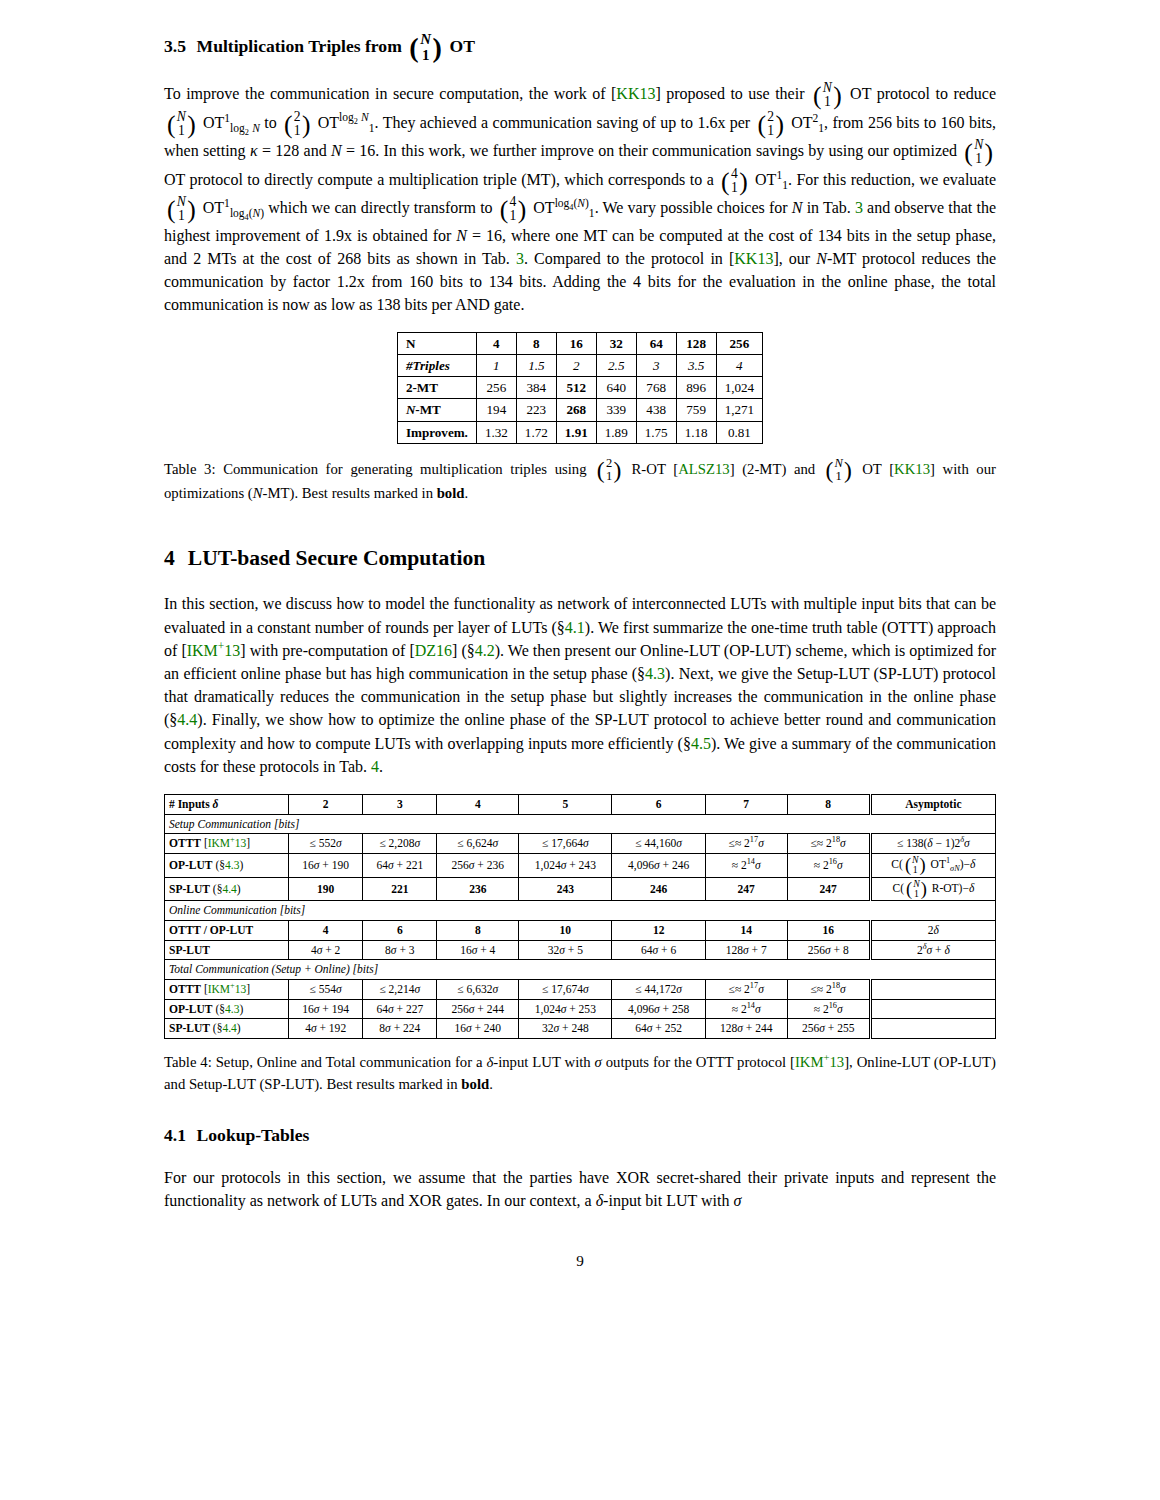3.5 Multiplication Triples from (N 1) OT
To improve the communication in secure computation, the work of [KK13] proposed to use their (N 1) OT protocol to reduce (N 1) OT1log2 N to (21) OTlog2 N1. They achieved a communication saving of up to 1.6x per (21) OT21, from 256 bits to 160 bits, when setting κ = 128 and N = 16. In this work, we further improve on their communication savings by using our optimized (N 1) OT protocol to directly compute a multiplication triple (MT), which corresponds to a (41) OT11. For this reduction, we evaluate (N 1) OT1log4(N) which we can directly transform to (41) OTlog4(N)1. We vary possible choices for N in Tab. 3 and observe that the highest improvement of 1.9x is obtained for N = 16, where one MT can be computed at the cost of 134 bits in the setup phase, and 2 MTs at the cost of 268 bits as shown in Tab. 3. Compared to the protocol in [KK13], our N-MT protocol reduces the communication by factor 1.2x from 160 bits to 134 bits. Adding the 4 bits for the evaluation in the online phase, the total communication is now as low as 138 bits per AND gate.
| N | 4 | 8 | 16 | 32 | 64 | 128 | 256 |
| --- | --- | --- | --- | --- | --- | --- | --- |
| #Triples | 1 | 1.5 | 2 | 2.5 | 3 | 3.5 | 4 |
| 2-MT | 256 | 384 | 512 | 640 | 768 | 896 | 1,024 |
| N -MT | 194 | 223 | 268 | 339 | 438 | 759 | 1,271 |
| Improvem. | 1.32 | 1.72 | 1.91 | 1.89 | 1.75 | 1.18 | 0.81 |
Table 3: Communication for generating multiplication triples using (21) R-OT [ALSZ13] (2-MT) and (N 1) OT [KK13] with our optimizations (N-MT). Best results marked in bold.
4 LUT-based Secure Computation
In this section, we discuss how to model the functionality as network of interconnected LUTs with multiple input bits that can be evaluated in a constant number of rounds per layer of LUTs (§4.1). We first summarize the one-time truth table (OTTT) approach of [IKM+13] with pre-computation of [DZ16] (§4.2). We then present our Online-LUT (OP-LUT) scheme, which is optimized for an efficient online phase but has high communication in the setup phase (§4.3). Next, we give the Setup-LUT (SP-LUT) protocol that dramatically reduces the communication in the setup phase but slightly increases the communication in the online phase (§4.4). Finally, we show how to optimize the online phase of the SP-LUT protocol to achieve better round and communication complexity and how to compute LUTs with overlapping inputs more efficiently (§4.5). We give a summary of the communication costs for these protocols in Tab. 4.
| # Inputs δ | 2 | 3 | 4 | 5 | 6 | 7 | 8 | Asymptotic |
| --- | --- | --- | --- | --- | --- | --- | --- | --- |
| Setup Communication [bits] |
| OTTT [ IKM + 13 ] | ≤ 552 σ | ≤ 2,208 σ | ≤ 6,624 σ | ≤ 17,664 σ | ≤ 44,160 σ | ≤≈ 2 17 σ | ≤≈ 2 18 σ | ≤ 138( δ − 1)2 δ σ |
| OP-LUT (§ 4.3 ) | 16 σ + 190 | 64 σ + 221 | 256 σ + 236 | 1,024 σ + 243 | 4,096 σ + 246 | ≈ 2 14 σ | ≈ 2 16 σ | C( ( N 1 ) OT 1 σN )− δ |
| SP-LUT (§ 4.4 ) | 190 | 221 | 236 | 243 | 246 | 247 | 247 | C( ( N 1 ) R-OT)− δ |
| Online Communication [bits] |
| OTTT / OP-LUT | 4 | 6 | 8 | 10 | 12 | 14 | 16 | 2 δ |
| SP-LUT | 4 σ + 2 | 8 σ + 3 | 16 σ + 4 | 32 σ + 5 | 64 σ + 6 | 128 σ + 7 | 256 σ + 8 | 2 δ σ + δ |
| Total Communication (Setup + Online) [bits] |
| OTTT [ IKM + 13 ] | ≤ 554 σ | ≤ 2,214 σ | ≤ 6,632 σ | ≤ 17,674 σ | ≤ 44,172 σ | ≤≈ 2 17 σ | ≤≈ 2 18 σ | |
| OP-LUT (§ 4.3 ) | 16 σ + 194 | 64 σ + 227 | 256 σ + 244 | 1,024 σ + 253 | 4,096 σ + 258 | ≈ 2 14 σ | ≈ 2 16 σ | |
| SP-LUT (§ 4.4 ) | 4 σ + 192 | 8 σ + 224 | 16 σ + 240 | 32 σ + 248 | 64 σ + 252 | 128 σ + 244 | 256 σ + 255 | |
Table 4: Setup, Online and Total communication for a δ-input LUT with σ outputs for the OTTT protocol [IKM+13], Online-LUT (OP-LUT) and Setup-LUT (SP-LUT). Best results marked in bold.
4.1 Lookup-Tables
For our protocols in this section, we assume that the parties have XOR secret-shared their private inputs and represent the functionality as network of LUTs and XOR gates. In our context, a δ-input bit LUT with σ
9